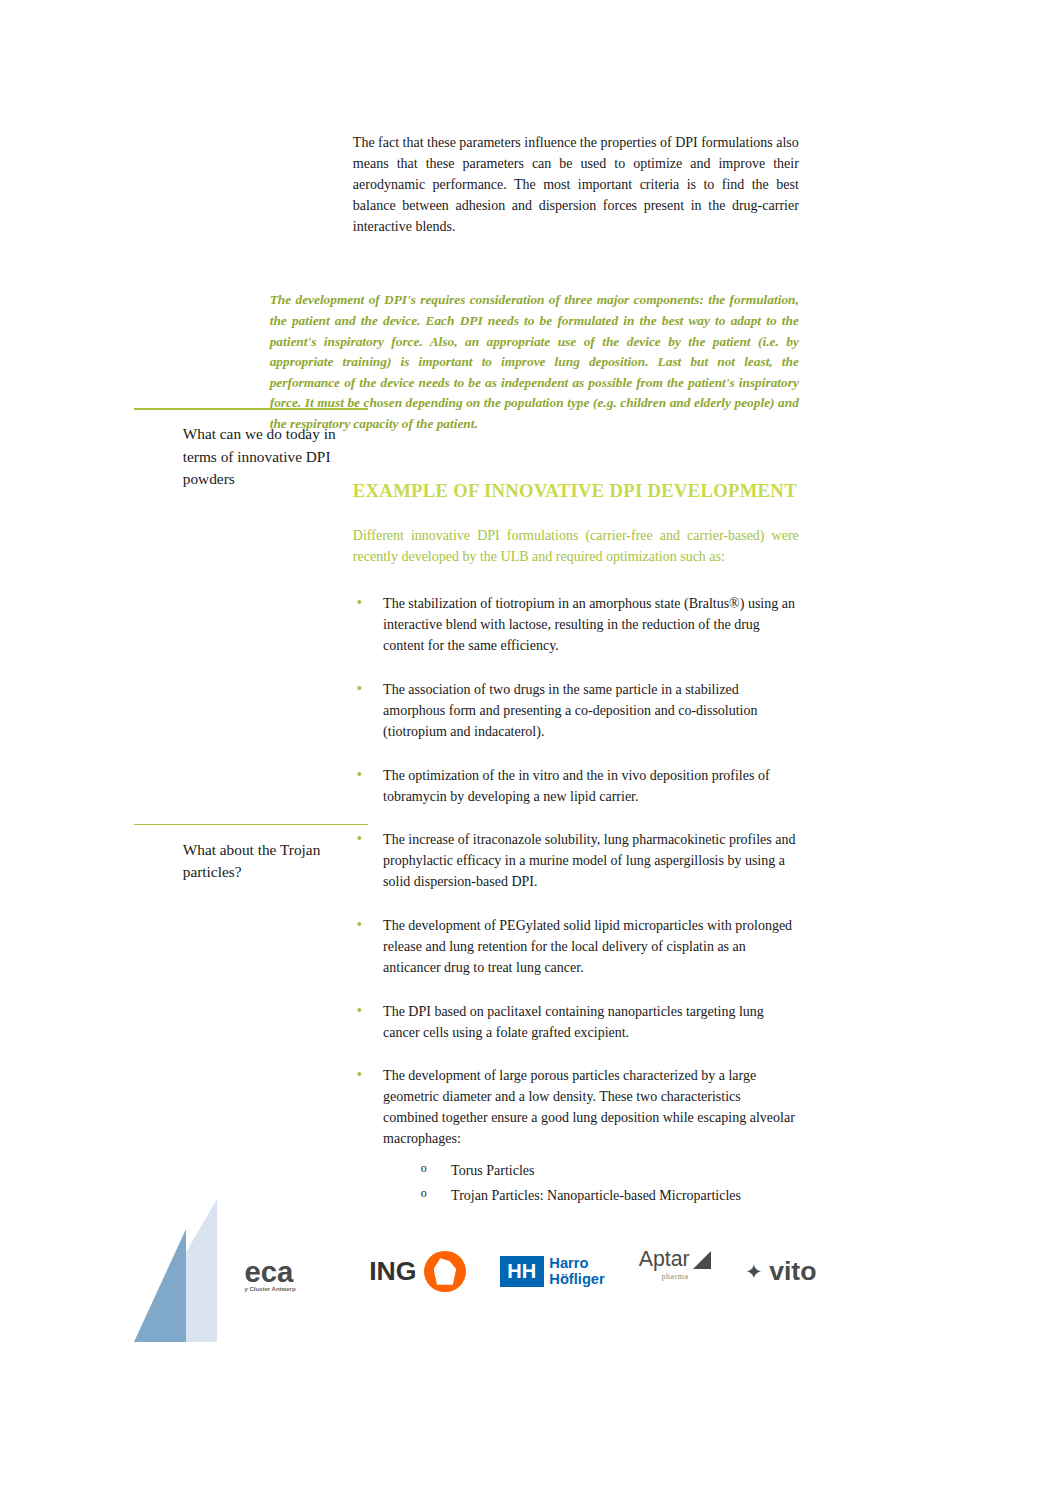What can we do today in terms of innovative DPI powders
What about the Trojan particles?
The fact that these parameters influence the properties of DPI formulations also means that these parameters can be used to optimize and improve their aerodynamic performance. The most important criteria is to find the best balance between adhesion and dispersion forces present in the drug-carrier interactive blends.
The development of DPI's requires consideration of three major components: the formulation, the patient and the device. Each DPI needs to be formulated in the best way to adapt to the patient's inspiratory force. Also, an appropriate use of the device by the patient (i.e. by appropriate training) is important to improve lung deposition. Last but not least, the performance of the device needs to be as independent as possible from the patient's inspiratory force. It must be chosen depending on the population type (e.g. children and elderly people) and the respiratory capacity of the patient.
EXAMPLE OF INNOVATIVE DPI DEVELOPMENT
Different innovative DPI formulations (carrier-free and carrier-based) were recently developed by the ULB and required optimization such as:
The stabilization of tiotropium in an amorphous state (Braltus®) using an interactive blend with lactose, resulting in the reduction of the drug content for the same efficiency.
The association of two drugs in the same particle in a stabilized amorphous form and presenting a co-deposition and co-dissolution (tiotropium and indacaterol).
The optimization of the in vitro and the in vivo deposition profiles of tobramycin by developing a new lipid carrier.
The increase of itraconazole solubility, lung pharmacokinetic profiles and prophylactic efficacy in a murine model of lung aspergillosis by using a solid dispersion-based DPI.
The development of PEGylated solid lipid microparticles with prolonged release and lung retention for the local delivery of cisplatin as an anticancer drug to treat lung cancer.
The DPI based on paclitaxel containing nanoparticles targeting lung cancer cells using a folate grafted excipient.
The development of large porous particles characterized by a large geometric diameter and a low density. These two characteristics combined together ensure a good lung deposition while escaping alveolar macrophages:
Torus Particles
Trojan Particles: Nanoparticle-based Microparticles
eca y Cluster Antwerp
ING
HH Harro
Höfliger
Aptar
pharma
✦ vito